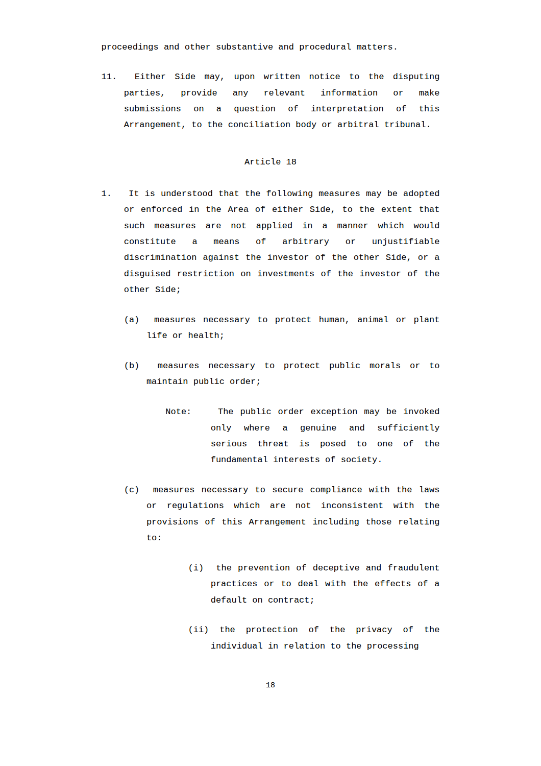proceedings and other substantive and procedural matters.
11. Either Side may, upon written notice to the disputing parties, provide any relevant information or make submissions on a question of interpretation of this Arrangement, to the conciliation body or arbitral tribunal.
Article 18
1. It is understood that the following measures may be adopted or enforced in the Area of either Side, to the extent that such measures are not applied in a manner which would constitute a means of arbitrary or unjustifiable discrimination against the investor of the other Side, or a disguised restriction on investments of the investor of the other Side;
(a) measures necessary to protect human, animal or plant life or health;
(b) measures necessary to protect public morals or to maintain public order;
Note: The public order exception may be invoked only where a genuine and sufficiently serious threat is posed to one of the fundamental interests of society.
(c) measures necessary to secure compliance with the laws or regulations which are not inconsistent with the provisions of this Arrangement including those relating to:
(i) the prevention of deceptive and fraudulent practices or to deal with the effects of a default on contract;
(ii) the protection of the privacy of the individual in relation to the processing
18